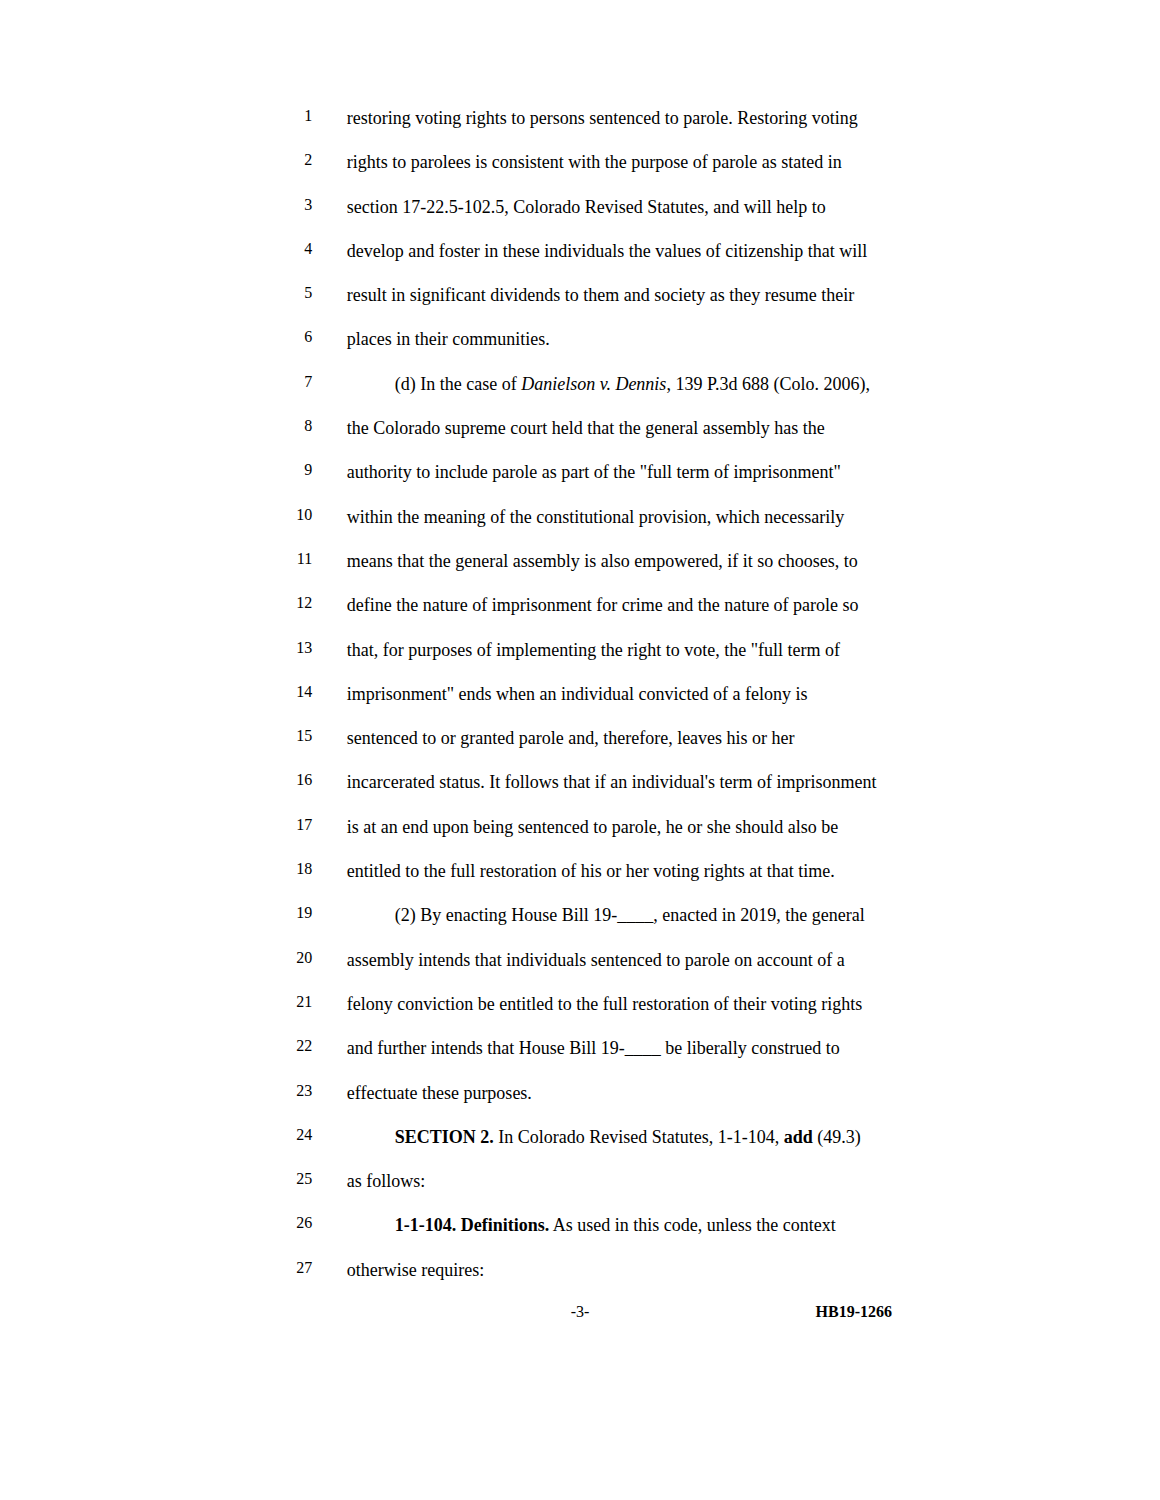| 1 | restoring voting rights to persons sentenced to parole. Restoring voting |
| 2 | rights to parolees is consistent with the purpose of parole as stated in |
| 3 | section 17-22.5-102.5, Colorado Revised Statutes, and will help to |
| 4 | develop and foster in these individuals the values of citizenship that will |
| 5 | result in significant dividends to them and society as they resume their |
| 6 | places in their communities. |
| 7 | (d) In the case of Danielson v. Dennis , 139 P.3d 688 (Colo. 2006), |
| 8 | the Colorado supreme court held that the general assembly has the |
| 9 | authority to include parole as part of the "full term of imprisonment" |
| 10 | within the meaning of the constitutional provision, which necessarily |
| 11 | means that the general assembly is also empowered, if it so chooses, to |
| 12 | define the nature of imprisonment for crime and the nature of parole so |
| 13 | that, for purposes of implementing the right to vote, the "full term of |
| 14 | imprisonment" ends when an individual convicted of a felony is |
| 15 | sentenced to or granted parole and, therefore, leaves his or her |
| 16 | incarcerated status. It follows that if an individual's term of imprisonment |
| 17 | is at an end upon being sentenced to parole, he or she should also be |
| 18 | entitled to the full restoration of his or her voting rights at that time. |
| 19 | (2) By enacting House Bill 19-____, enacted in 2019, the general |
| 20 | assembly intends that individuals sentenced to parole on account of a |
| 21 | felony conviction be entitled to the full restoration of their voting rights |
| 22 | and further intends that House Bill 19-____ be liberally construed to |
| 23 | effectuate these purposes. |
| 24 | SECTION 2. In Colorado Revised Statutes, 1-1-104, add (49.3) |
| 25 | as follows: |
| 26 | 1-1-104. Definitions. As used in this code, unless the context |
| 27 | otherwise requires: |
-3-
HB19-1266